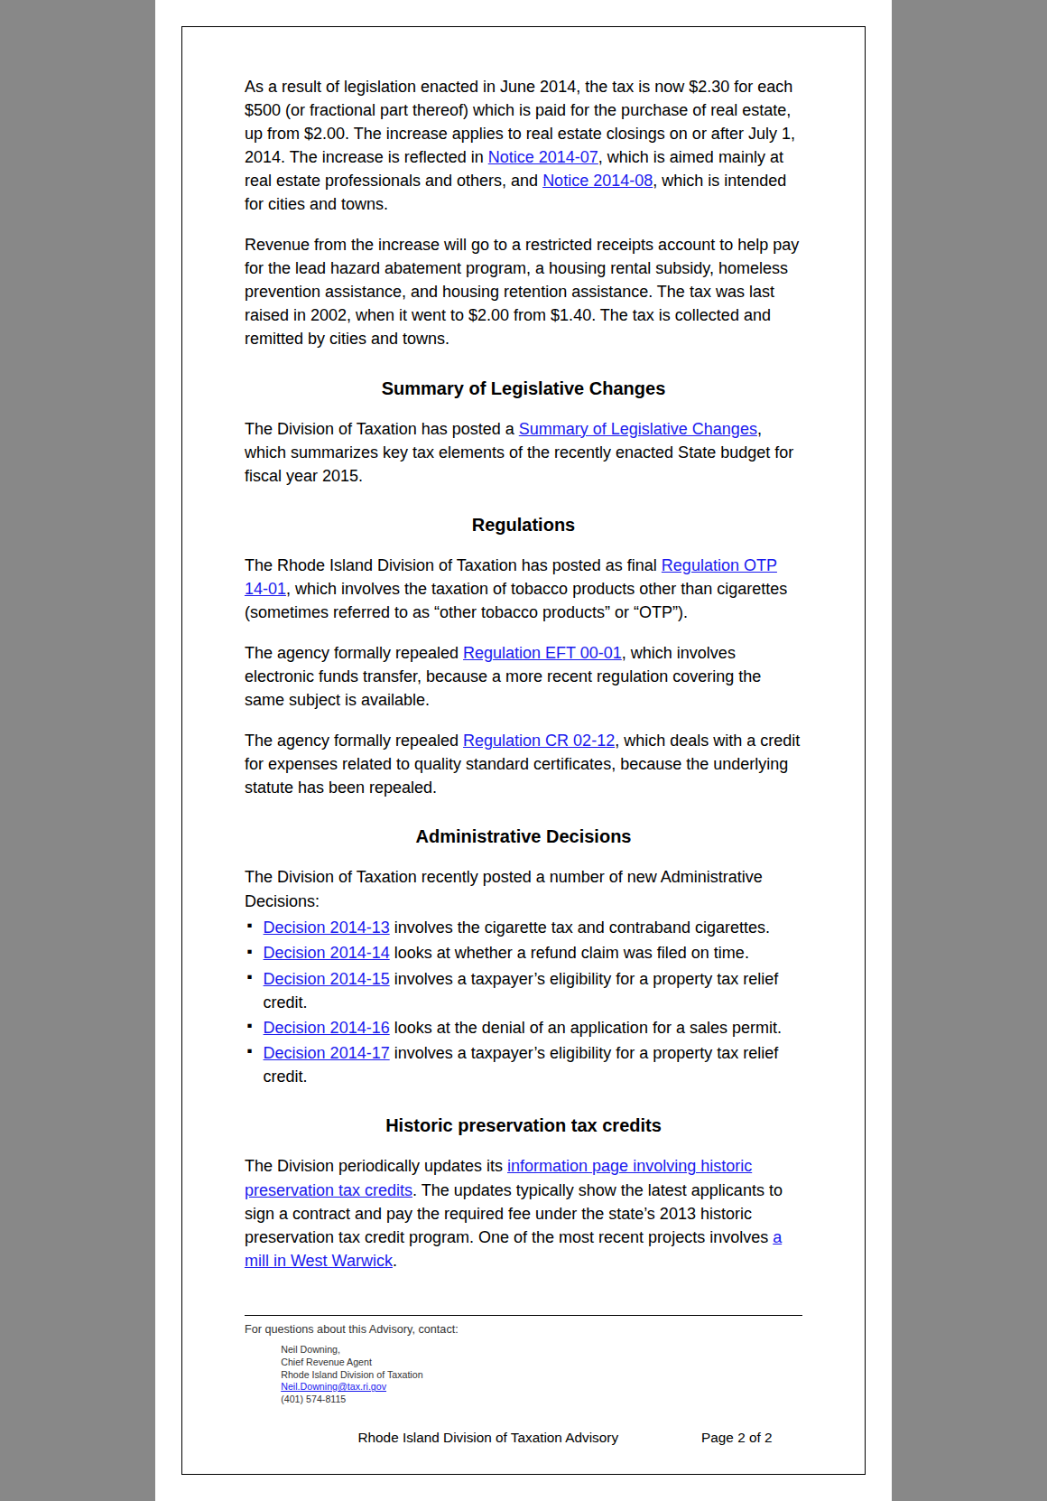As a result of legislation enacted in June 2014, the tax is now $2.30 for each $500 (or fractional part thereof) which is paid for the purchase of real estate, up from $2.00. The increase applies to real estate closings on or after July 1, 2014. The increase is reflected in Notice 2014-07, which is aimed mainly at real estate professionals and others, and Notice 2014-08, which is intended for cities and towns.
Revenue from the increase will go to a restricted receipts account to help pay for the lead hazard abatement program, a housing rental subsidy, homeless prevention assistance, and housing retention assistance. The tax was last raised in 2002, when it went to $2.00 from $1.40. The tax is collected and remitted by cities and towns.
Summary of Legislative Changes
The Division of Taxation has posted a Summary of Legislative Changes, which summarizes key tax elements of the recently enacted State budget for fiscal year 2015.
Regulations
The Rhode Island Division of Taxation has posted as final Regulation OTP 14-01, which involves the taxation of tobacco products other than cigarettes (sometimes referred to as “other tobacco products” or “OTP”).
The agency formally repealed Regulation EFT 00-01, which involves electronic funds transfer, because a more recent regulation covering the same subject is available.
The agency formally repealed Regulation CR 02-12, which deals with a credit for expenses related to quality standard certificates, because the underlying statute has been repealed.
Administrative Decisions
The Division of Taxation recently posted a number of new Administrative Decisions:
Decision 2014-13 involves the cigarette tax and contraband cigarettes.
Decision 2014-14 looks at whether a refund claim was filed on time.
Decision 2014-15 involves a taxpayer’s eligibility for a property tax relief credit.
Decision 2014-16 looks at the denial of an application for a sales permit.
Decision 2014-17 involves a taxpayer’s eligibility for a property tax relief credit.
Historic preservation tax credits
The Division periodically updates its information page involving historic preservation tax credits. The updates typically show the latest applicants to sign a contract and pay the required fee under the state’s 2013 historic preservation tax credit program. One of the most recent projects involves a mill in West Warwick.
For questions about this Advisory, contact:
Neil Downing,
Chief Revenue Agent
Rhode Island Division of Taxation
Neil.Downing@tax.ri.gov
(401) 574-8115
Rhode Island Division of Taxation Advisory Page 2 of 2